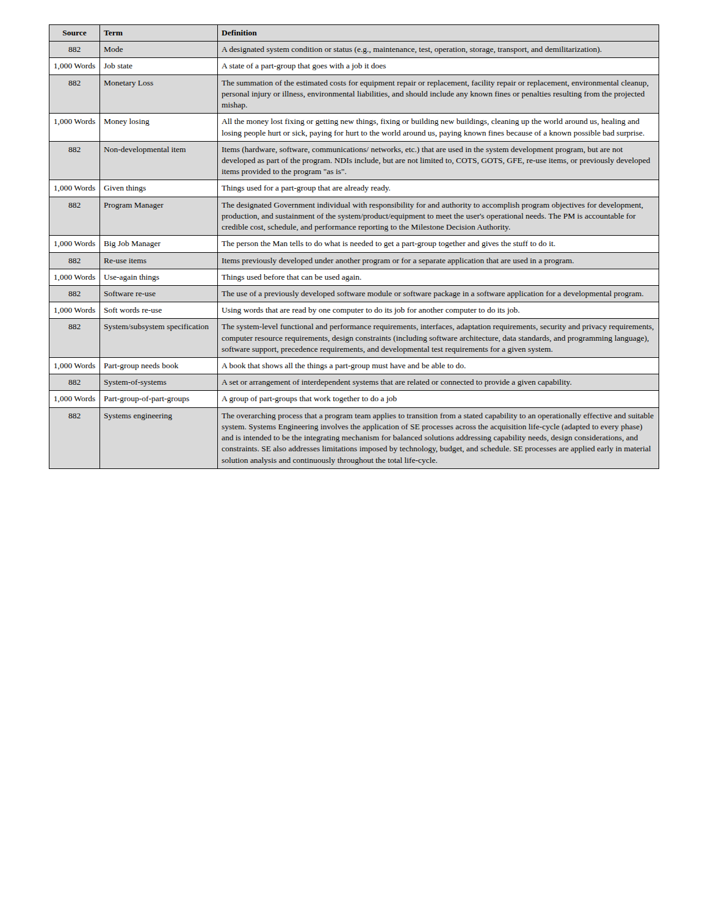| Source | Term | Definition |
| --- | --- | --- |
| 882 | Mode | A designated system condition or status (e.g., maintenance, test, operation, storage, transport, and demilitarization). |
| 1,000 Words | Job state | A state of a part-group that goes with a job it does |
| 882 | Monetary Loss | The summation of the estimated costs for equipment repair or replacement, facility repair or replacement, environmental cleanup, personal injury or illness, environmental liabilities, and should include any known fines or penalties resulting from the projected mishap. |
| 1,000 Words | Money losing | All the money lost fixing or getting new things, fixing or building new buildings, cleaning up the world around us, healing and losing people hurt or sick, paying for hurt to the world around us, paying known fines because of a known possible bad surprise. |
| 882 | Non-developmental item | Items (hardware, software, communications/ networks, etc.) that are used in the system development program, but are not developed as part of the program. NDIs include, but are not limited to, COTS, GOTS, GFE, re-use items, or previously developed items provided to the program "as is". |
| 1,000 Words | Given things | Things used for a part-group that are already ready. |
| 882 | Program Manager | The designated Government individual with responsibility for and authority to accomplish program objectives for development, production, and sustainment of the system/product/equipment to meet the user's operational needs. The PM is accountable for credible cost, schedule, and performance reporting to the Milestone Decision Authority. |
| 1,000 Words | Big Job Manager | The person the Man tells to do what is needed to get a part-group together and gives the stuff to do it. |
| 882 | Re-use items | Items previously developed under another program or for a separate application that are used in a program. |
| 1,000 Words | Use-again things | Things used before that can be used again. |
| 882 | Software re-use | The use of a previously developed software module or software package in a software application for a developmental program. |
| 1,000 Words | Soft words re-use | Using words that are read by one computer to do its job for another computer to do its job. |
| 882 | System/subsystem specification | The system-level functional and performance requirements, interfaces, adaptation requirements, security and privacy requirements, computer resource requirements, design constraints (including software architecture, data standards, and programming language), software support, precedence requirements, and developmental test requirements for a given system. |
| 1,000 Words | Part-group needs book | A book that shows all the things a part-group must have and be able to do. |
| 882 | System-of-systems | A set or arrangement of interdependent systems that are related or connected to provide a given capability. |
| 1,000 Words | Part-group-of-part-groups | A group of part-groups that work together to do a job |
| 882 | Systems engineering | The overarching process that a program team applies to transition from a stated capability to an operationally effective and suitable system. Systems Engineering involves the application of SE processes across the acquisition life-cycle (adapted to every phase) and is intended to be the integrating mechanism for balanced solutions addressing capability needs, design considerations, and constraints. SE also addresses limitations imposed by technology, budget, and schedule. SE processes are applied early in material solution analysis and continuously throughout the total life-cycle. |